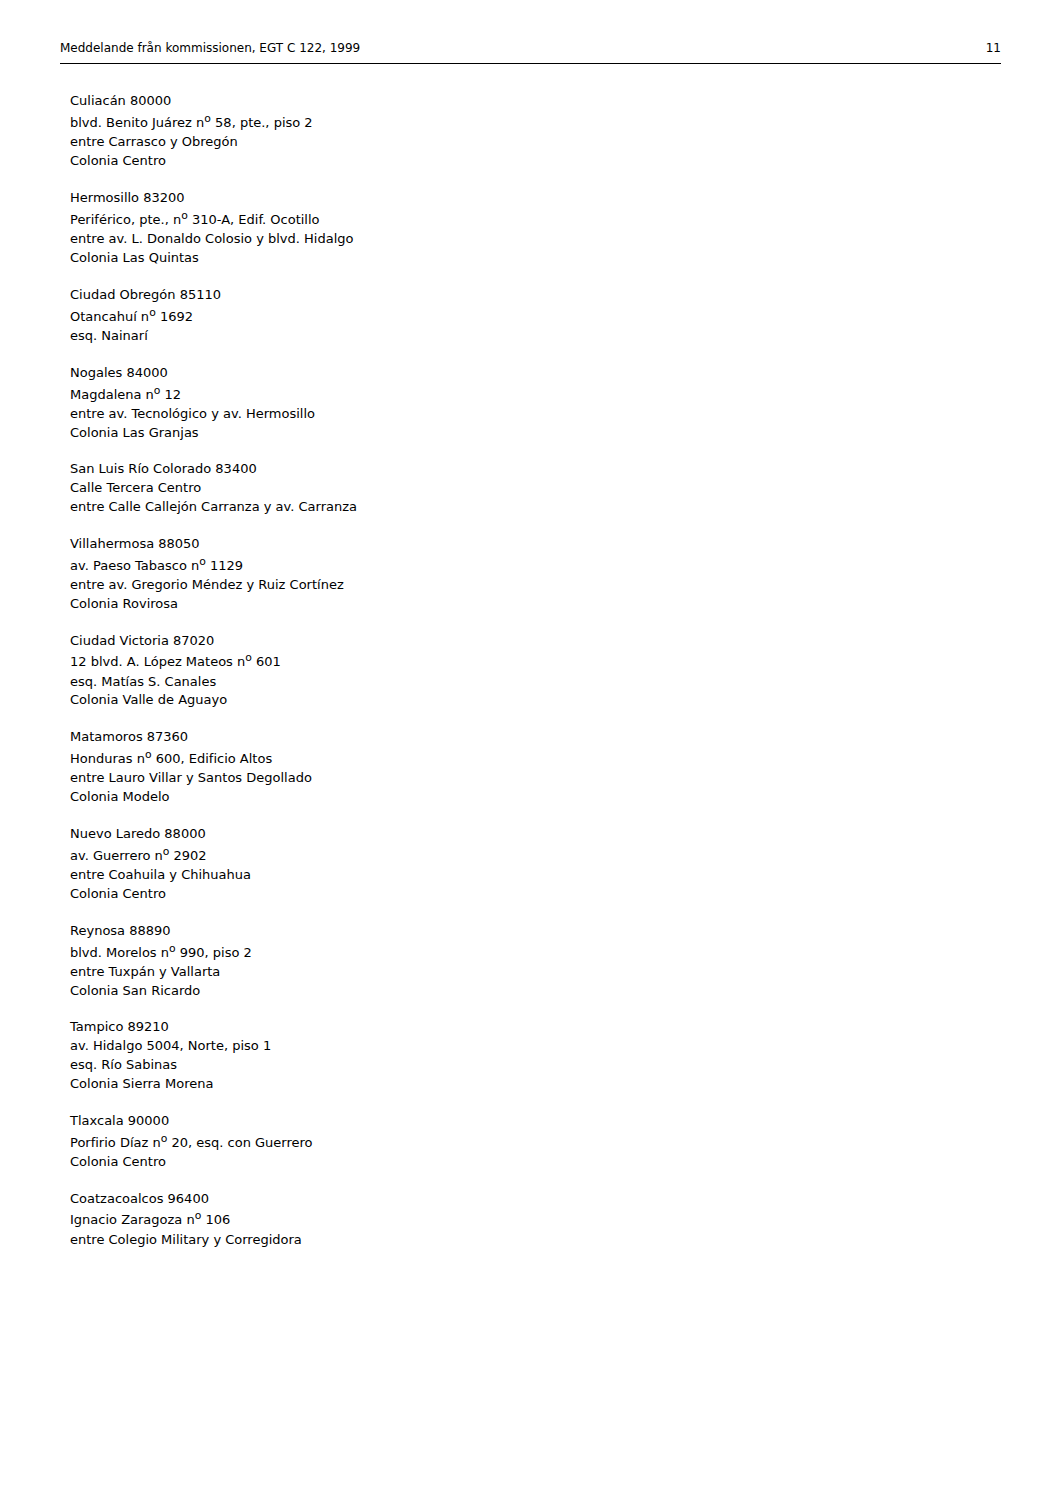Meddelande från kommissionen, EGT C 122, 1999
11
Culiacán 80000
blvd. Benito Juárez no 58, pte., piso 2
entre Carrasco y Obregón
Colonia Centro
Hermosillo 83200
Periférico, pte., no 310-A, Edif. Ocotillo
entre av. L. Donaldo Colosio y blvd. Hidalgo
Colonia Las Quintas
Ciudad Obregón 85110
Otancahuí no 1692
esq. Nainarí
Nogales 84000
Magdalena no 12
entre av. Tecnológico y av. Hermosillo
Colonia Las Granjas
San Luis Río Colorado 83400
Calle Tercera Centro
entre Calle Callejón Carranza y av. Carranza
Villahermosa 88050
av. Paeso Tabasco no 1129
entre av. Gregorio Méndez y Ruiz Cortínez
Colonia Rovirosa
Ciudad Victoria 87020
12 blvd. A. López Mateos no 601
esq. Matías S. Canales
Colonia Valle de Aguayo
Matamoros 87360
Honduras no 600, Edificio Altos
entre Lauro Villar y Santos Degollado
Colonia Modelo
Nuevo Laredo 88000
av. Guerrero no 2902
entre Coahuila y Chihuahua
Colonia Centro
Reynosa 88890
blvd. Morelos no 990, piso 2
entre Tuxpán y Vallarta
Colonia San Ricardo
Tampico 89210
av. Hidalgo 5004, Norte, piso 1
esq. Río Sabinas
Colonia Sierra Morena
Tlaxcala 90000
Porfirio Díaz no 20, esq. con Guerrero
Colonia Centro
Coatzacoalcos 96400
Ignacio Zaragoza no 106
entre Colegio Military y Corregidora